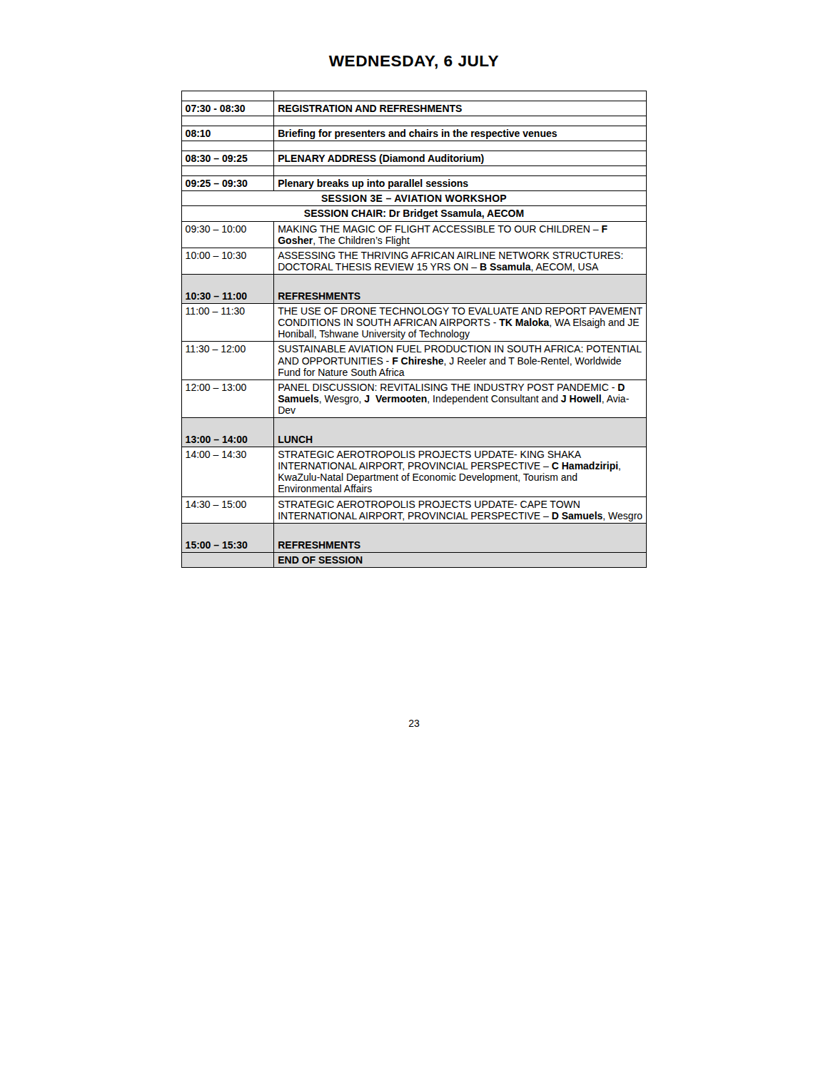WEDNESDAY, 6 JULY
| 07:30 - 08:30 | REGISTRATION AND REFRESHMENTS |
| 08:10 | Briefing for presenters and chairs in the respective venues |
| 08:30 – 09:25 | PLENARY ADDRESS (Diamond Auditorium) |
| 09:25 – 09:30 | Plenary breaks up into parallel sessions |
| SESSION 3E – AVIATION WORKSHOP |
| SESSION CHAIR: Dr Bridget Ssamula, AECOM |
| 09:30 – 10:00 | MAKING THE MAGIC OF FLIGHT ACCESSIBLE TO OUR CHILDREN – F Gosher , The Children’s Flight |
| 10:00 – 10:30 | ASSESSING THE THRIVING AFRICAN AIRLINE NETWORK STRUCTURES: DOCTORAL THESIS REVIEW 15 YRS ON – B Ssamula , AECOM, USA |
| 10:30 – 11:00 | REFRESHMENTS |
| 11:00 – 11:30 | THE USE OF DRONE TECHNOLOGY TO EVALUATE AND REPORT PAVEMENT CONDITIONS IN SOUTH AFRICAN AIRPORTS - TK Maloka , WA Elsaigh and JE Honiball, Tshwane University of Technology |
| 11:30 – 12:00 | SUSTAINABLE AVIATION FUEL PRODUCTION IN SOUTH AFRICA: POTENTIAL AND OPPORTUNITIES - F Chireshe , J Reeler and T Bole-Rentel, Worldwide Fund for Nature South Africa |
| 12:00 – 13:00 | PANEL DISCUSSION: REVITALISING THE INDUSTRY POST PANDEMIC - D Samuels , Wesgro, J Vermooten , Independent Consultant and J Howell , Avia-Dev |
| 13:00 – 14:00 | LUNCH |
| 14:00 – 14:30 | STRATEGIC AEROTROPOLIS PROJECTS UPDATE- KING SHAKA INTERNATIONAL AIRPORT, PROVINCIAL PERSPECTIVE – C Hamadziripi , KwaZulu-Natal Department of Economic Development, Tourism and Environmental Affairs |
| 14:30 – 15:00 | STRATEGIC AEROTROPOLIS PROJECTS UPDATE- CAPE TOWN INTERNATIONAL AIRPORT, PROVINCIAL PERSPECTIVE – D Samuels , Wesgro |
| 15:00 – 15:30 | REFRESHMENTS |
| | END OF SESSION |
23